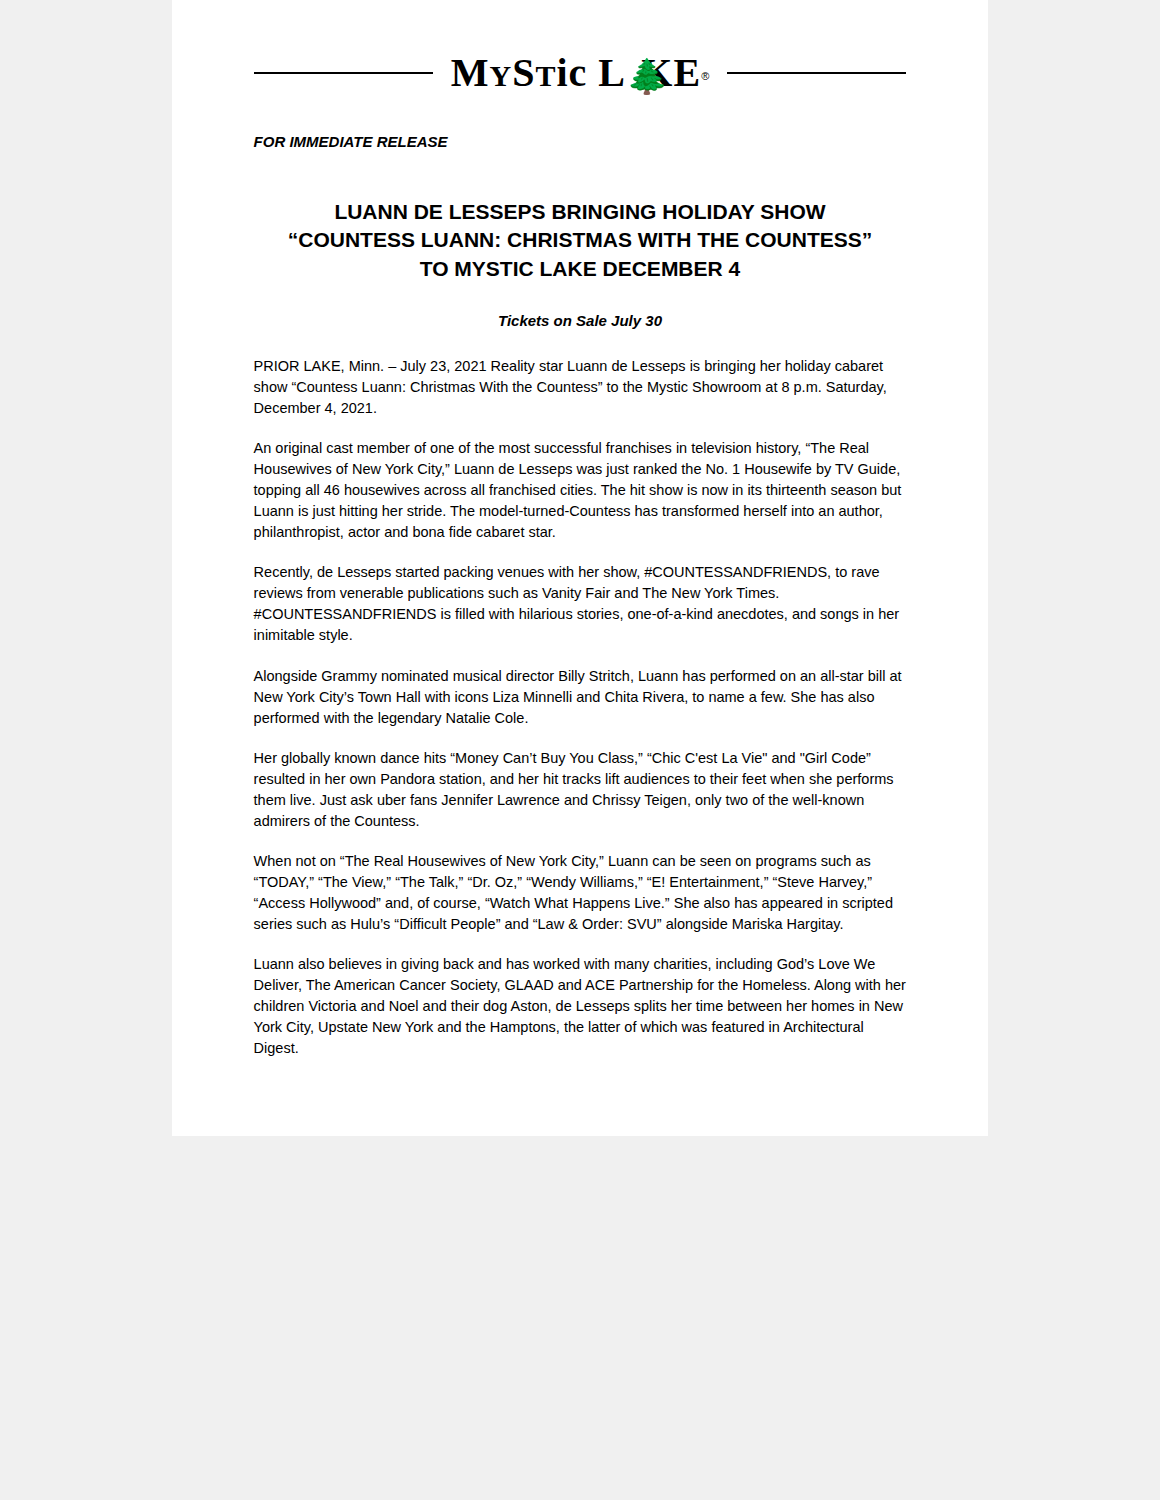MYSTic L🌲KE®
FOR IMMEDIATE RELEASE
Luann de Lesseps bringing holiday show
“Countess Luann: Christmas with the Countess”
to Mystic Lake December 4
Tickets on Sale July 30
PRIOR LAKE, Minn. – July 23, 2021 Reality star Luann de Lesseps is bringing her holiday cabaret show “Countess Luann: Christmas With the Countess” to the Mystic Showroom at 8 p.m. Saturday, December 4, 2021.
An original cast member of one of the most successful franchises in television history, “The Real Housewives of New York City,” Luann de Lesseps was just ranked the No. 1 Housewife by TV Guide, topping all 46 housewives across all franchised cities. The hit show is now in its thirteenth season but Luann is just hitting her stride. The model-turned-Countess has transformed herself into an author, philanthropist, actor and bona fide cabaret star.
Recently, de Lesseps started packing venues with her show, #COUNTESSANDFRIENDS, to rave reviews from venerable publications such as Vanity Fair and The New York Times. #COUNTESSANDFRIENDS is filled with hilarious stories, one-of-a-kind anecdotes, and songs in her inimitable style.
Alongside Grammy nominated musical director Billy Stritch, Luann has performed on an all-star bill at New York City’s Town Hall with icons Liza Minnelli and Chita Rivera, to name a few. She has also performed with the legendary Natalie Cole.
Her globally known dance hits “Money Can’t Buy You Class,” “Chic C'est La Vie" and "Girl Code” resulted in her own Pandora station, and her hit tracks lift audiences to their feet when she performs them live. Just ask uber fans Jennifer Lawrence and Chrissy Teigen, only two of the well-known admirers of the Countess.
When not on “The Real Housewives of New York City,” Luann can be seen on programs such as “TODAY,” “The View,” “The Talk,” “Dr. Oz,” “Wendy Williams,” “E! Entertainment,” “Steve Harvey,” “Access Hollywood” and, of course, “Watch What Happens Live.” She also has appeared in scripted series such as Hulu’s “Difficult People” and “Law & Order: SVU” alongside Mariska Hargitay.
Luann also believes in giving back and has worked with many charities, including God’s Love We Deliver, The American Cancer Society, GLAAD and ACE Partnership for the Homeless. Along with her children Victoria and Noel and their dog Aston, de Lesseps splits her time between her homes in New York City, Upstate New York and the Hamptons, the latter of which was featured in Architectural Digest.